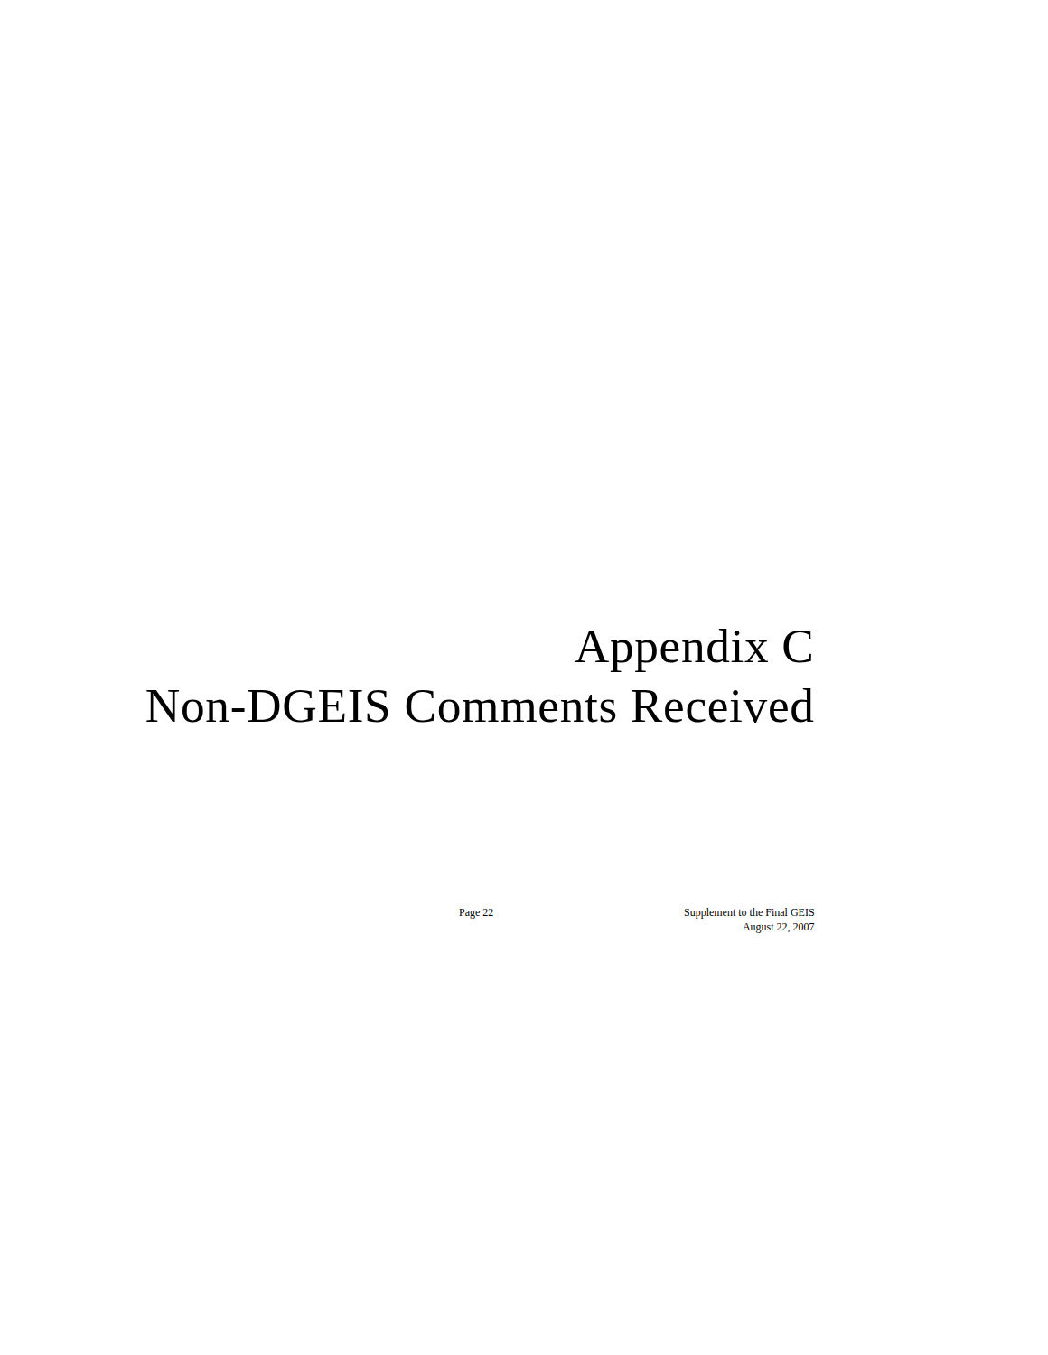Appendix C
Non-DGEIS Comments Received
Page 22
Supplement to the Final GEIS
August 22, 2007